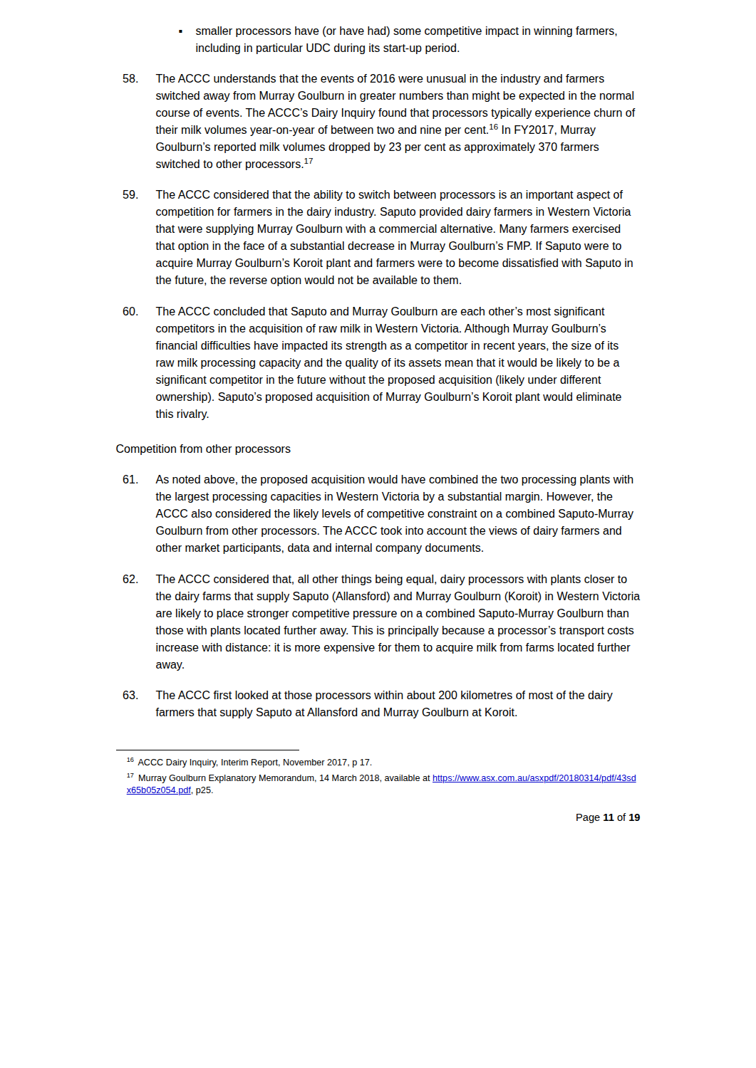smaller processors have (or have had) some competitive impact in winning farmers, including in particular UDC during its start-up period.
The ACCC understands that the events of 2016 were unusual in the industry and farmers switched away from Murray Goulburn in greater numbers than might be expected in the normal course of events. The ACCC’s Dairy Inquiry found that processors typically experience churn of their milk volumes year-on-year of between two and nine per cent.16 In FY2017, Murray Goulburn’s reported milk volumes dropped by 23 per cent as approximately 370 farmers switched to other processors.17
The ACCC considered that the ability to switch between processors is an important aspect of competition for farmers in the dairy industry. Saputo provided dairy farmers in Western Victoria that were supplying Murray Goulburn with a commercial alternative. Many farmers exercised that option in the face of a substantial decrease in Murray Goulburn’s FMP. If Saputo were to acquire Murray Goulburn’s Koroit plant and farmers were to become dissatisfied with Saputo in the future, the reverse option would not be available to them.
The ACCC concluded that Saputo and Murray Goulburn are each other’s most significant competitors in the acquisition of raw milk in Western Victoria. Although Murray Goulburn’s financial difficulties have impacted its strength as a competitor in recent years, the size of its raw milk processing capacity and the quality of its assets mean that it would be likely to be a significant competitor in the future without the proposed acquisition (likely under different ownership). Saputo’s proposed acquisition of Murray Goulburn’s Koroit plant would eliminate this rivalry.
Competition from other processors
As noted above, the proposed acquisition would have combined the two processing plants with the largest processing capacities in Western Victoria by a substantial margin. However, the ACCC also considered the likely levels of competitive constraint on a combined Saputo-Murray Goulburn from other processors. The ACCC took into account the views of dairy farmers and other market participants, data and internal company documents.
The ACCC considered that, all other things being equal, dairy processors with plants closer to the dairy farms that supply Saputo (Allansford) and Murray Goulburn (Koroit) in Western Victoria are likely to place stronger competitive pressure on a combined Saputo-Murray Goulburn than those with plants located further away. This is principally because a processor’s transport costs increase with distance: it is more expensive for them to acquire milk from farms located further away.
The ACCC first looked at those processors within about 200 kilometres of most of the dairy farmers that supply Saputo at Allansford and Murray Goulburn at Koroit.
16 ACCC Dairy Inquiry, Interim Report, November 2017, p 17.
17 Murray Goulburn Explanatory Memorandum, 14 March 2018, available at https://www.asx.com.au/asxpdf/20180314/pdf/43sdx65b05z054.pdf, p25.
Page 11 of 19